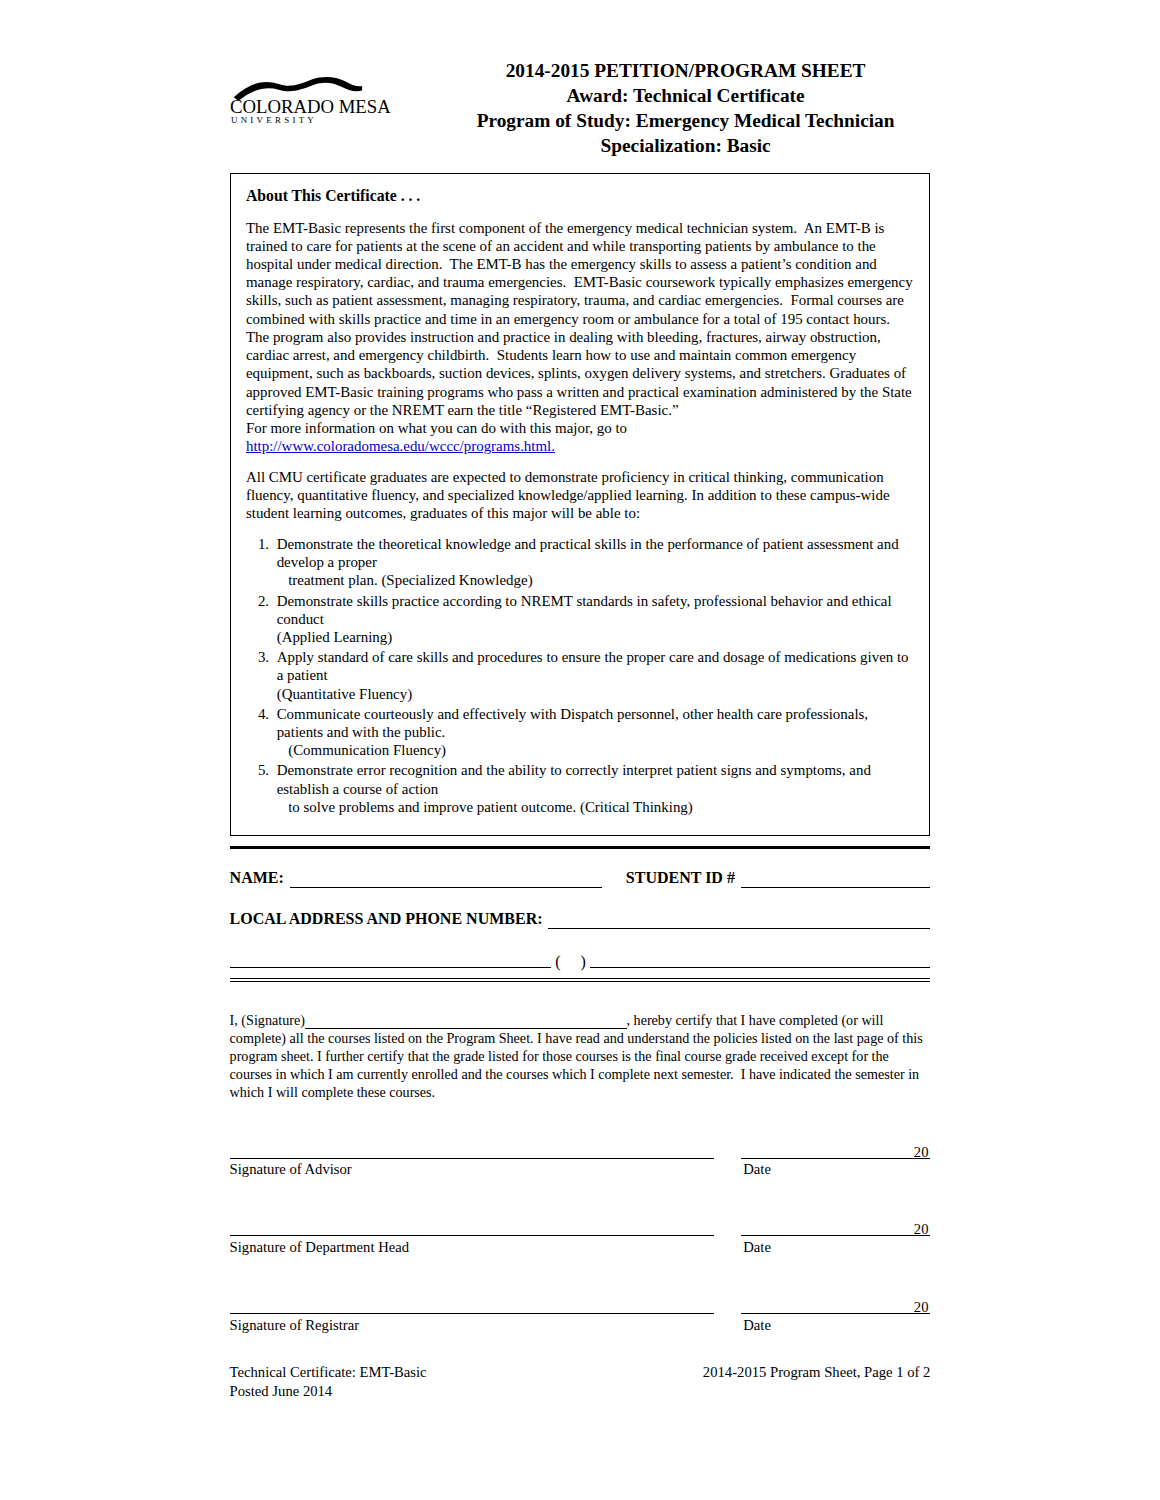COLORADO MESA UNIVERSITY
2014-2015 PETITION/PROGRAM SHEET
Award: Technical Certificate
Program of Study: Emergency Medical Technician
Specialization: Basic
About This Certificate . . .
The EMT-Basic represents the first component of the emergency medical technician system. An EMT-B is trained to care for patients at the scene of an accident and while transporting patients by ambulance to the hospital under medical direction. The EMT-B has the emergency skills to assess a patient’s condition and manage respiratory, cardiac, and trauma emergencies. EMT-Basic coursework typically emphasizes emergency skills, such as patient assessment, managing respiratory, trauma, and cardiac emergencies. Formal courses are combined with skills practice and time in an emergency room or ambulance for a total of 195 contact hours. The program also provides instruction and practice in dealing with bleeding, fractures, airway obstruction, cardiac arrest, and emergency childbirth. Students learn how to use and maintain common emergency equipment, such as backboards, suction devices, splints, oxygen delivery systems, and stretchers. Graduates of approved EMT-Basic training programs who pass a written and practical examination administered by the State certifying agency or the NREMT earn the title “Registered EMT-Basic.”
For more information on what you can do with this major, go to http://www.coloradomesa.edu/wccc/programs.html.
All CMU certificate graduates are expected to demonstrate proficiency in critical thinking, communication fluency, quantitative fluency, and specialized knowledge/applied learning. In addition to these campus-wide student learning outcomes, graduates of this major will be able to:
Demonstrate the theoretical knowledge and practical skills in the performance of patient assessment and develop a propertreatment plan. (Specialized Knowledge)
Demonstrate skills practice according to NREMT standards in safety, professional behavior and ethical conduct
(Applied Learning)
Apply standard of care skills and procedures to ensure the proper care and dosage of medications given to a patient
(Quantitative Fluency)
Communicate courteously and effectively with Dispatch personnel, other health care professionals, patients and with the public.(Communication Fluency)
Demonstrate error recognition and the ability to correctly interpret patient signs and symptoms, and establish a course of actionto solve problems and improve patient outcome. (Critical Thinking)
NAME:
STUDENT ID #
LOCAL ADDRESS AND PHONE NUMBER:
( )
I, (Signature) , hereby certify that I have completed (or will complete) all the courses listed on the Program Sheet. I have read and understand the policies listed on the last page of this program sheet. I further certify that the grade listed for those courses is the final course grade received except for the courses in which I am currently enrolled and the courses which I complete next semester. I have indicated the semester in which I will complete these courses.
20
Signature of Advisor Date
20
Signature of Department Head Date
20
Signature of Registrar Date
Technical Certificate: EMT-Basic
Posted June 2014
2014-2015 Program Sheet, Page 1 of 2